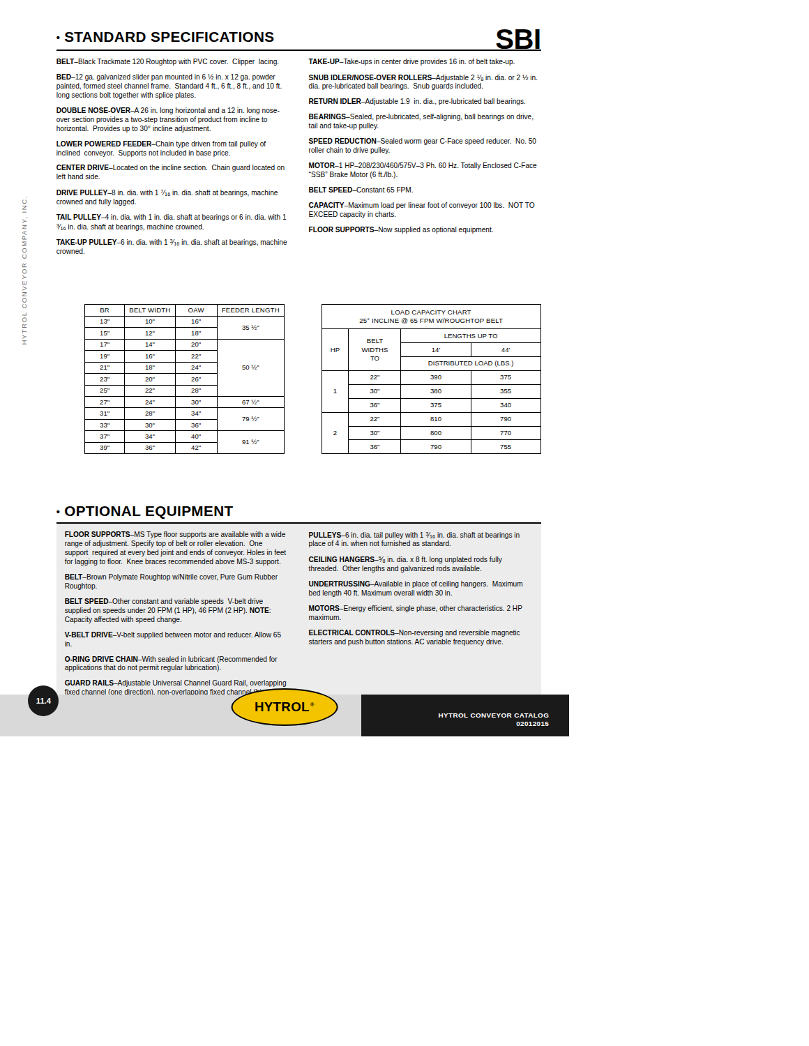HYTROL CONVEYOR COMPANY, INC.
•STANDARD SPECIFICATIONS
SBI
BELT–Black Trackmate 120 Roughtop with PVC cover. Clipper lacing.
BED–12 ga. galvanized slider pan mounted in 6 ½ in. x 12 ga. powder painted, formed steel channel frame. Standard 4 ft., 6 ft., 8 ft., and 10 ft. long sections bolt together with splice plates.
DOUBLE NOSE-OVER–A 26 in. long horizontal and a 12 in. long nose-over section provides a two-step transition of product from incline to horizontal. Provides up to 30° incline adjustment.
LOWER POWERED FEEDER–Chain type driven from tail pulley of inclined conveyor. Supports not included in base price.
CENTER DRIVE–Located on the incline section. Chain guard located on left hand side.
DRIVE PULLEY–8 in. dia. with 1 7⁄16 in. dia. shaft at bearings, machine crowned and fully lagged.
TAIL PULLEY–4 in. dia. with 1 in. dia. shaft at bearings or 6 in. dia. with 1 3⁄16 in. dia. shaft at bearings, machine crowned.
TAKE-UP PULLEY–6 in. dia. with 1 3⁄16 in. dia. shaft at bearings, machine crowned.
TAKE-UP–Take-ups in center drive provides 16 in. of belt take-up.
SNUB IDLER/NOSE-OVER ROLLERS–Adjustable 2 1⁄8 in. dia. or 2 ½ in. dia. pre-lubricated ball bearings. Snub guards included.
RETURN IDLER–Adjustable 1.9 in. dia., pre-lubricated ball bearings.
BEARINGS–Sealed, pre-lubricated, self-aligning, ball bearings on drive, tail and take-up pulley.
SPEED REDUCTION–Sealed worm gear C-Face speed reducer. No. 50 roller chain to drive pulley.
MOTOR–1 HP–208/230/460/575V–3 Ph. 60 Hz. Totally Enclosed C-Face “SSB” Brake Motor (6 ft./lb.).
BELT SPEED–Constant 65 FPM.
CAPACITY–Maximum load per linear foot of conveyor 100 lbs. NOT TO EXCEED capacity in charts.
FLOOR SUPPORTS–Now supplied as optional equipment.
| BR | BELT WIDTH | OAW | FEEDER LENGTH |
| --- | --- | --- | --- |
| 13" | 10" | 16" | 35 ½" |
| 15" | 12" | 18" |
| 17" | 14" | 20" | 50 ½" |
| 19" | 16" | 22" |
| 21" | 18" | 24" |
| 23" | 20" | 26" |
| 25" | 22" | 28" |
| 27" | 24" | 30" | 67 ½" |
| 31" | 28" | 34" | 79 ½" |
| 33" | 30" | 36" |
| 37" | 34" | 40" | 91 ½" |
| 39" | 36" | 42" |
| LOAD CAPACITY CHART 25° INCLINE @ 65 FPM W/ROUGHTOP BELT |
| HP | BELT WIDTHS TO | LENGTHS UP TO |
| 14' | 44' |
| DISTRIBUTED LOAD (LBS.) |
| 1 | 22" | 390 | 375 |
| 30" | 380 | 355 |
| 36" | 375 | 340 |
| 2 | 22" | 810 | 790 |
| 30" | 800 | 770 |
| 36" | 790 | 755 |
•OPTIONAL EQUIPMENT
FLOOR SUPPORTS–MS Type floor supports are available with a wide range of adjustment. Specify top of belt or roller elevation. One support required at every bed joint and ends of conveyor. Holes in feet for lagging to floor. Knee braces recommended above MS-3 support.
BELT–Brown Polymate Roughtop w/Nitrile cover, Pure Gum Rubber Roughtop.
BELT SPEED–Other constant and variable speeds V-belt drive supplied on speeds under 20 FPM (1 HP), 46 FPM (2 HP). NOTE: Capacity affected with speed change.
V-BELT DRIVE–V-belt supplied between motor and reducer. Allow 65 in.
O-RING DRIVE CHAIN–With sealed in lubricant (Recommended for applications that do not permit regular lubrication).
GUARD RAILS–Adjustable Universal Channel Guard Rail, overlapping fixed channel (one direction), non-overlapping fixed channel (bi-directional).
PULLEYS–6 in. dia. tail pulley with 1 3⁄16 in. dia. shaft at bearings in place of 4 in. when not furnished as standard.
CEILING HANGERS–5⁄8 in. dia. x 8 ft. long unplated rods fully threaded. Other lengths and galvanized rods available.
UNDERTRUSSING–Available in place of ceiling hangers. Maximum bed length 40 ft. Maximum overall width 30 in.
MOTORS–Energy efficient, single phase, other characteristics. 2 HP maximum.
ELECTRICAL CONTROLS–Non-reversing and reversible magnetic starters and push button stations. AC variable frequency drive.
HYTROL CONVEYOR CATALOG
02012015
11.4
HYTROL®